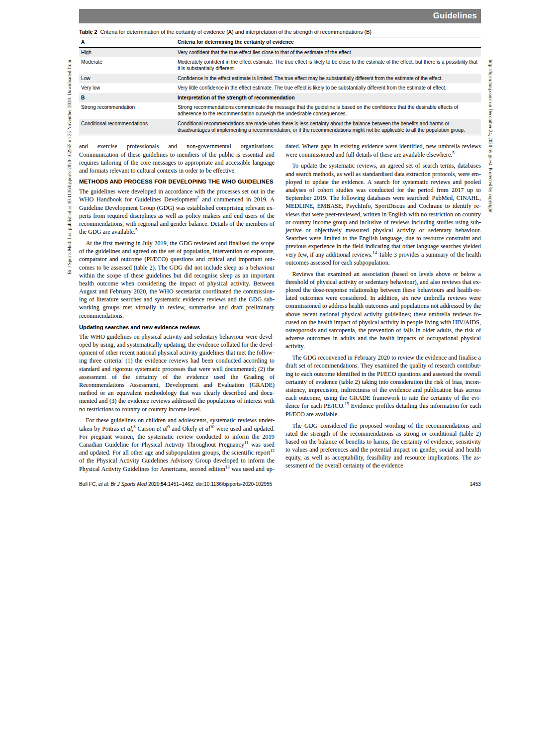Br J Sports Med: first published as 10.1136/bjsports-2020-102955 on 25 November 2020. Downloaded from
http://bjsm.bmj.com/ on December 24, 2020 by guest. Protected by copyright.
Guidelines
Table 2 Criteria for determination of the certainty of evidence (A) and interpretation of the strength of recommendations (B)
| A | Criteria for determining the certainty of evidence |
| High | Very confident that the true effect lies close to that of the estimate of the effect. |
| Moderate | Moderately confident in the effect estimate. The true effect is likely to be close to the estimate of the effect, but there is a possibility that it is substantially different. |
| Low | Confidence in the effect estimate is limited. The true effect may be substantially different from the estimate of the effect. |
| Very low | Very little confidence in the effect estimate. The true effect is likely to be substantially different from the estimate of effect. |
| B | Interpretation of the strength of recommendation |
| Strong recommendation | Strong recommendations communicate the message that the guideline is based on the confidence that the desirable effects of adherence to the recommendation outweigh the undesirable consequences. |
| Conditional recommendations | Conditional recommendations are made when there is less certainty about the balance between the benefits and harms or disadvantages of implementing a recommendation, or if the recommendations might not be applicable to all the population group. |
and exercise professionals and non-governmental organisations. Communication of these guidelines to members of the public is essential and requires tailoring of the core messages to appropriate and accessible language and formats relevant to cultural contexts in order to be effective.
Methods and process for developing the WHO guidelines
The guidelines were developed in accordance with the processes set out in the WHO Handbook for Guidelines Development7 and commenced in 2019. A Guideline Development Group (GDG) was established comprising relevant experts from required disciplines as well as policy makers and end users of the recommendations, with regional and gender balance. Details of the members of the GDG are available.5
At the first meeting in July 2019, the GDG reviewed and finalised the scope of the guidelines and agreed on the set of population, intervention or exposure, comparator and outcome (PI/ECO) questions and critical and important outcomes to be assessed (table 2). The GDG did not include sleep as a behaviour within the scope of these guidelines but did recognise sleep as an important health outcome when considering the impact of physical activity. Between August and February 2020, the WHO secretariat coordinated the commissioning of literature searches and systematic evidence reviews and the GDG subworking groups met virtually to review, summarise and draft preliminary recommendations.
Updating searches and new evidence reviews
The WHO guidelines on physical activity and sedentary behaviour were developed by using, and systematically updating, the evidence collated for the development of other recent national physical activity guidelines that met the following three criteria: (1) the evidence reviews had been conducted according to standard and rigorous systematic processes that were well documented; (2) the assessment of the certainty of the evidence used the Grading of Recommendations Assessment, Development and Evaluation (GRADE) method or an equivalent methodology that was clearly described and documented and (3) the evidence reviews addressed the populations of interest with no restrictions to country or country income level.
For these guidelines on children and adolescents, systematic reviews undertaken by Poitras et al,8 Carson et al9 and Okely et al10 were used and updated. For pregnant women, the systematic review conducted to inform the 2019 Canadian Guideline for Physical Activity Throughout Pregnancy11 was used and updated. For all other age and subpopulation groups, the scientific report12 of the Physical Activity Guidelines Advisory Group developed to inform the Physical Activity Guidelines for Americans, second edition13 was used and updated. Where gaps in existing evidence were identified, new umbrella reviews were commissioned and full details of these are available elsewhere.5
To update the systematic reviews, an agreed set of search terms, databases and search methods, as well as standardised data extraction protocols, were employed to update the evidence. A search for systematic reviews and pooled analyses of cohort studies was conducted for the period from 2017 up to September 2019. The following databases were searched: PubMed, CINAHL, MEDLINE, EMBASE, PsychInfo, SportDiscus and Cochrane to identify reviews that were peer-reviewed, written in English with no restriction on country or country income group and inclusive of reviews including studies using subjective or objectively measured physical activity or sedentary behaviour. Searches were limited to the English language, due to resource constraint and previous experience in the field indicating that other language searches yielded very few, if any additional reviews.14 Table 3 provides a summary of the health outcomes assessed for each subpopulation.
Reviews that examined an association (based on levels above or below a threshold of physical activity or sedentary behaviour), and also reviews that explored the dose-response relationship between these behaviours and health-related outcomes were considered. In addition, six new umbrella reviews were commissioned to address health outcomes and populations not addressed by the above recent national physical activity guidelines; these umbrella reviews focused on the health impact of physical activity in people living with HIV/AIDS, osteoporosis and sarcopenia, the prevention of falls in older adults, the risk of adverse outcomes in adults and the health impacts of occupational physical activity.
The GDG reconvened in February 2020 to review the evidence and finalise a draft set of recommendations. They examined the quality of research contributing to each outcome identified in the PI/ECO questions and assessed the overall certainty of evidence (table 2) taking into consideration the risk of bias, inconsistency, imprecision, indirectness of the evidence and publication bias across each outcome, using the GRADE framework to rate the certainty of the evidence for each PE/ICO.15 Evidence profiles detailing this information for each PI/ECO are available.
The GDG considered the proposed wording of the recommendations and rated the strength of the recommendations as strong or conditional (table 2) based on the balance of benefits to harms, the certainty of evidence, sensitivity to values and preferences and the potential impact on gender, social and health equity, as well as acceptability, feasibility and resource implications. The assessment of the overall certainty of the evidence
Bull FC, et al. Br J Sports Med 2020;54:1451–1462. doi:10.1136/bjsports-2020-102955
1453